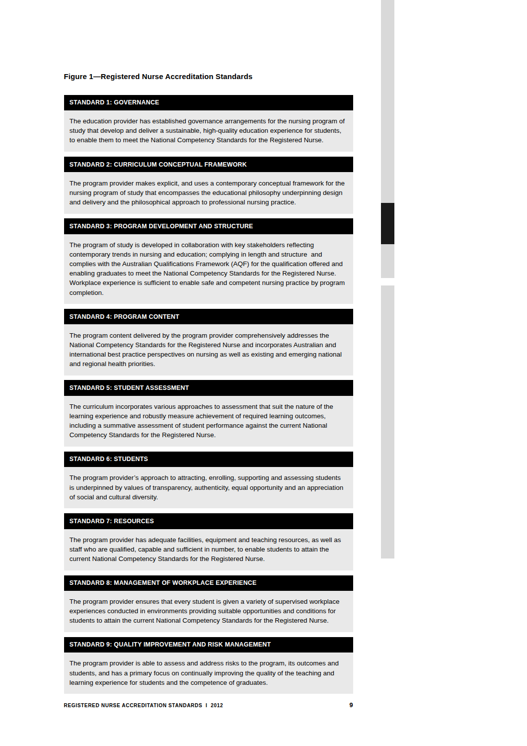Figure 1—Registered Nurse Accreditation Standards
STANDARD 1: GOVERNANCE
The education provider has established governance arrangements for the nursing program of study that develop and deliver a sustainable, high-quality education experience for students, to enable them to meet the National Competency Standards for the Registered Nurse.
STANDARD 2: CURRICULUM CONCEPTUAL FRAMEWORK
The program provider makes explicit, and uses a contemporary conceptual framework for the nursing program of study that encompasses the educational philosophy underpinning design and delivery and the philosophical approach to professional nursing practice.
STANDARD 3: PROGRAM DEVELOPMENT AND STRUCTURE
The program of study is developed in collaboration with key stakeholders reflecting contemporary trends in nursing and education; complying in length and structure and complies with the Australian Qualifications Framework (AQF) for the qualification offered and enabling graduates to meet the National Competency Standards for the Registered Nurse. Workplace experience is sufficient to enable safe and competent nursing practice by program completion.
STANDARD 4: PROGRAM CONTENT
The program content delivered by the program provider comprehensively addresses the National Competency Standards for the Registered Nurse and incorporates Australian and international best practice perspectives on nursing as well as existing and emerging national and regional health priorities.
STANDARD 5: STUDENT ASSESSMENT
The curriculum incorporates various approaches to assessment that suit the nature of the learning experience and robustly measure achievement of required learning outcomes, including a summative assessment of student performance against the current National Competency Standards for the Registered Nurse.
STANDARD 6: STUDENTS
The program provider’s approach to attracting, enrolling, supporting and assessing students is underpinned by values of transparency, authenticity, equal opportunity and an appreciation of social and cultural diversity.
STANDARD 7: RESOURCES
The program provider has adequate facilities, equipment and teaching resources, as well as staff who are qualified, capable and sufficient in number, to enable students to attain the current National Competency Standards for the Registered Nurse.
STANDARD 8: MANAGEMENT OF WORKPLACE EXPERIENCE
The program provider ensures that every student is given a variety of supervised workplace experiences conducted in environments providing suitable opportunities and conditions for students to attain the current National Competency Standards for the Registered Nurse.
STANDARD 9: QUALITY IMPROVEMENT AND RISK MANAGEMENT
The program provider is able to assess and address risks to the program, its outcomes and students, and has a primary focus on continually improving the quality of the teaching and learning experience for students and the competence of graduates.
REGISTERED NURSE ACCREDITATION STANDARDS I 2012 9